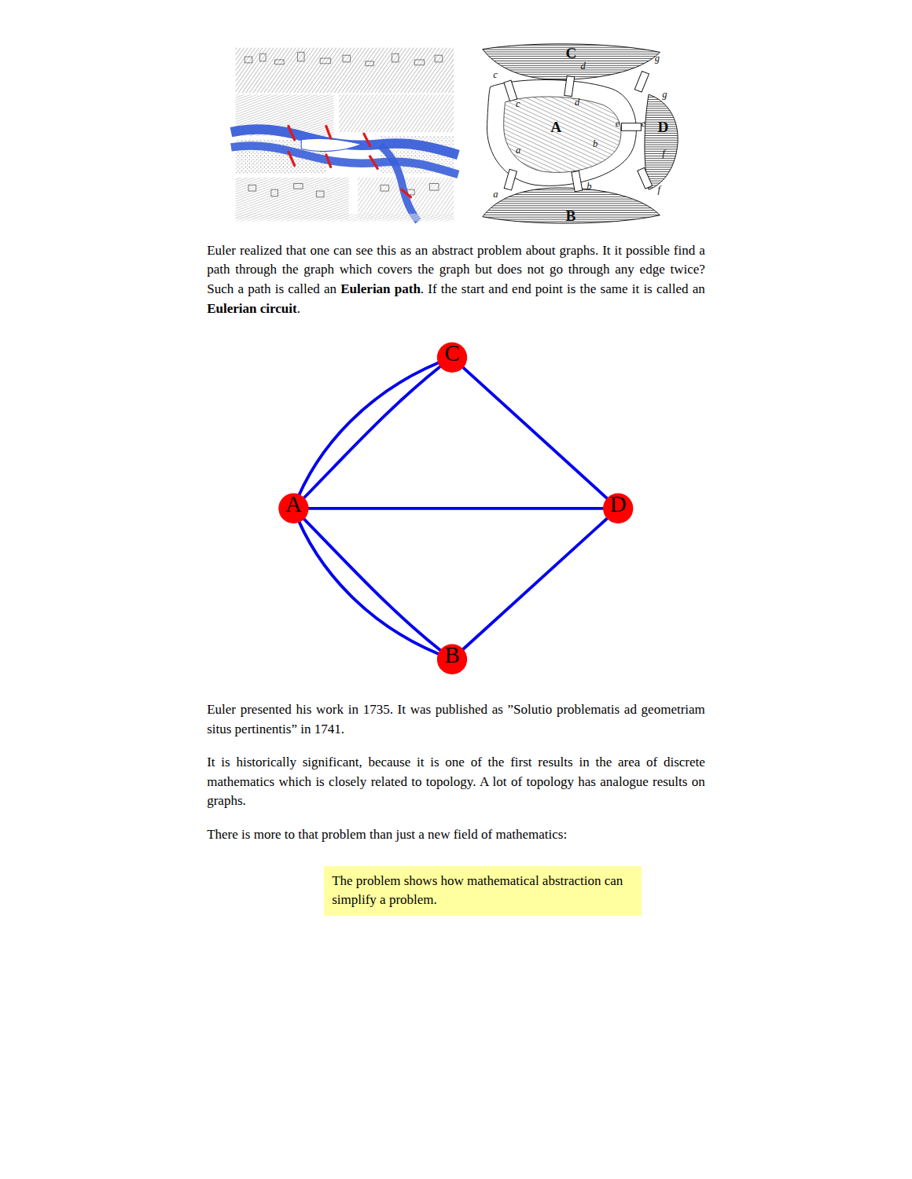C B A D c c d d g g e e b b a a f f
Euler realized that one can see this as an abstract problem about graphs. It it possible find a path through the graph which covers the graph but does not go through any edge twice? Such a path is called an Eulerian path. If the start and end point is the same it is called an Eulerian circuit.
C A D B
Euler presented his work in 1735. It was published as ”Solutio problematis ad geometriam situs pertinentis” in 1741.
It is historically significant, because it is one of the first results in the area of discrete mathematics which is closely related to topology. A lot of topology has analogue results on graphs.
There is more to that problem than just a new field of mathematics:
The problem shows how mathematical abstraction can simplify a problem.